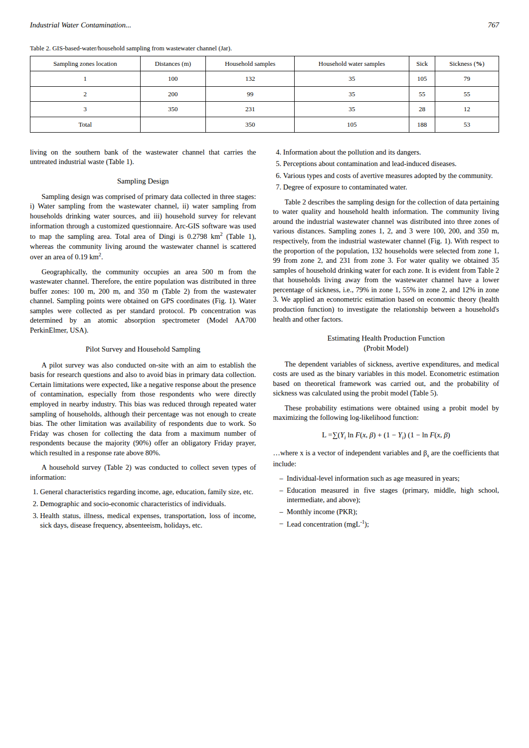Industrial Water Contamination...
767
Table 2. GIS-based-water/household sampling from wastewater channel (Jar).
| Sampling zones location | Distances (m) | Household samples | Household water samples | Sick | Sickness ( % ) |
| --- | --- | --- | --- | --- | --- |
| 1 | 100 | 132 | 35 | 105 | 79 |
| 2 | 200 | 99 | 35 | 55 | 55 |
| 3 | 350 | 231 | 35 | 28 | 12 |
| Total | | 350 | 105 | 188 | 53 |
living on the southern bank of the wastewater channel that carries the untreated industrial waste (Table 1).
Sampling Design
Sampling design was comprised of primary data collected in three stages: i) Water sampling from the wastewater channel, ii) water sampling from households drinking water sources, and iii) household survey for relevant information through a customized questionnaire. Arc-GIS software was used to map the sampling area. Total area of Dingi is 0.2798 km2 (Table 1), whereas the community living around the wastewater channel is scattered over an area of 0.19 km2.
Geographically, the community occupies an area 500 m from the wastewater channel. Therefore, the entire population was distributed in three buffer zones: 100 m, 200 m, and 350 m (Table 2) from the wastewater channel. Sampling points were obtained on GPS coordinates (Fig. 1). Water samples were collected as per standard protocol. Pb concentration was determined by an atomic absorption spectrometer (Model AA700 PerkinElmer, USA).
Pilot Survey and Household Sampling
A pilot survey was also conducted on-site with an aim to establish the basis for research questions and also to avoid bias in primary data collection. Certain limitations were expected, like a negative response about the presence of contamination, especially from those respondents who were directly employed in nearby industry. This bias was reduced through repeated water sampling of households, although their percentage was not enough to create bias. The other limitation was availability of respondents due to work. So Friday was chosen for collecting the data from a maximum number of respondents because the majority (90%) offer an obligatory Friday prayer, which resulted in a response rate above 80%.
A household survey (Table 2) was conducted to collect seven types of information:
General characteristics regarding income, age, education, family size, etc.
Demographic and socio-economic characteristics of individuals.
Health status, illness, medical expenses, transportation, loss of income, sick days, disease frequency, absenteeism, holidays, etc.
Information about the pollution and its dangers.
Perceptions about contamination and lead-induced diseases.
Various types and costs of avertive measures adopted by the community.
Degree of exposure to contaminated water.
Table 2 describes the sampling design for the collection of data pertaining to water quality and household health information. The community living around the industrial wastewater channel was distributed into three zones of various distances. Sampling zones 1, 2, and 3 were 100, 200, and 350 m, respectively, from the industrial wastewater channel (Fig. 1). With respect to the proportion of the population, 132 households were selected from zone 1, 99 from zone 2, and 231 from zone 3. For water quality we obtained 35 samples of household drinking water for each zone. It is evident from Table 2 that households living away from the wastewater channel have a lower percentage of sickness, i.e., 79% in zone 1, 55% in zone 2, and 12% in zone 3. We applied an econometric estimation based on economic theory (health production function) to investigate the relationship between a household's health and other factors.
Estimating Health Production Function
(Probit Model)
The dependent variables of sickness, avertive expenditures, and medical costs are used as the binary variables in this model. Econometric estimation based on theoretical framework was carried out, and the probability of sickness was calculated using the probit model (Table 5).
These probability estimations were obtained using a probit model by maximizing the following log-likelihood function:
L =∑(Yi ln F(x, β) + (1 − Yi) (1 − ln F(x, β)
…where x is a vector of independent variables and βs are the coefficients that include:
Individual-level information such as age measured in years;
Education measured in five stages (primary, middle, high school, intermediate, and above);
Monthly income (PKR);
Lead concentration (mgL-1);